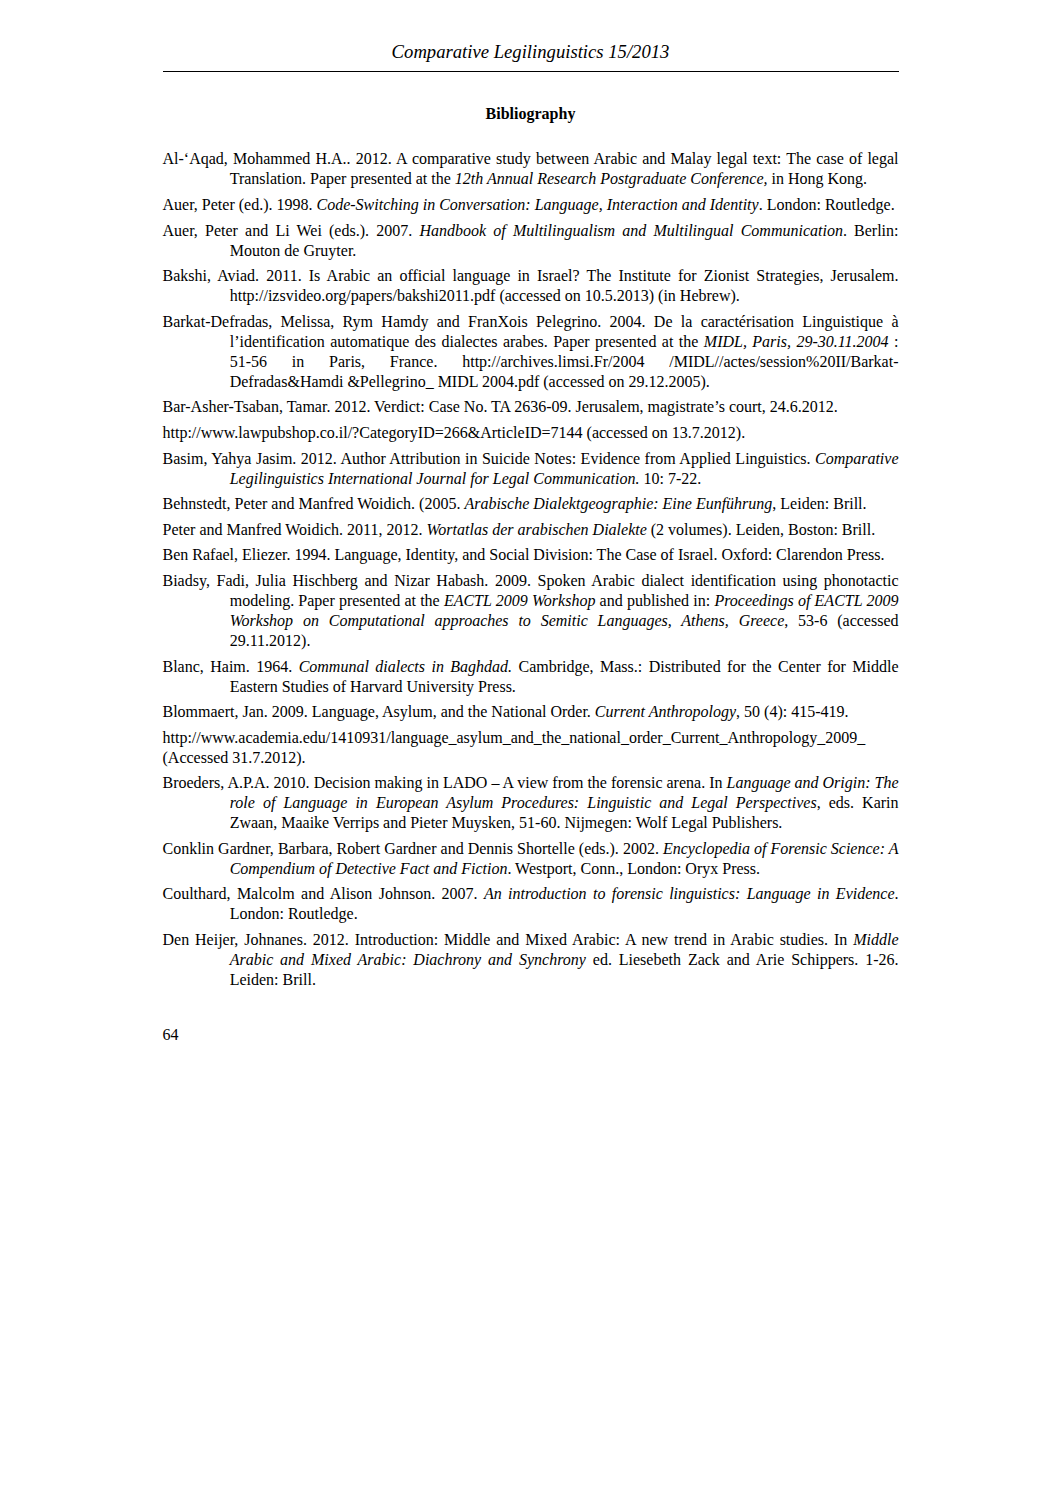Comparative Legilinguistics 15/2013
Bibliography
Al-‘Aqad, Mohammed H.A.. 2012. A comparative study between Arabic and Malay legal text: The case of legal Translation. Paper presented at the 12th Annual Research Postgraduate Conference, in Hong Kong.
Auer, Peter (ed.). 1998. Code-Switching in Conversation: Language, Interaction and Identity. London: Routledge.
Auer, Peter and Li Wei (eds.). 2007. Handbook of Multilingualism and Multilingual Communication. Berlin: Mouton de Gruyter.
Bakshi, Aviad. 2011. Is Arabic an official language in Israel? The Institute for Zionist Strategies, Jerusalem. http://izsvideo.org/papers/bakshi2011.pdf (accessed on 10.5.2013) (in Hebrew).
Barkat-Defradas, Melissa, Rym Hamdy and FranΧois Pelegrino. 2004. De la caractérisation Linguistique à l’identification automatique des dialectes arabes. Paper presented at the MIDL, Paris, 29-30.11.2004 : 51-56 in Paris, France. http://archives.limsi.Fr/2004 /MIDL//actes/session%20II/Barkat-Defradas&Hamdi &Pellegrino_ MIDL 2004.pdf (accessed on 29.12.2005).
Bar-Asher-Tsaban, Tamar. 2012. Verdict: Case No. TA 2636-09. Jerusalem, magistrate’s court, 24.6.2012.
http://www.lawpubshop.co.il/?CategoryID=266&ArticleID=7144 (accessed on 13.7.2012).
Basim, Yahya Jasim. 2012. Author Attribution in Suicide Notes: Evidence from Applied Linguistics. Comparative Legilinguistics International Journal for Legal Communication. 10: 7-22.
Behnstedt, Peter and Manfred Woidich. (2005. Arabische Dialektgeographie: Eine Eunführung, Leiden: Brill.
Peter and Manfred Woidich. 2011, 2012. Wortatlas der arabischen Dialekte (2 volumes). Leiden, Boston: Brill.
Ben Rafael, Eliezer. 1994. Language, Identity, and Social Division: The Case of Israel. Oxford: Clarendon Press.
Biadsy, Fadi, Julia Hischberg and Nizar Habash. 2009. Spoken Arabic dialect identification using phonotactic modeling. Paper presented at the EACTL 2009 Workshop and published in: Proceedings of EACTL 2009 Workshop on Computational approaches to Semitic Languages, Athens, Greece, 53-6 (accessed 29.11.2012).
Blanc, Haim. 1964. Communal dialects in Baghdad. Cambridge, Mass.: Distributed for the Center for Middle Eastern Studies of Harvard University Press.
Blommaert, Jan. 2009. Language, Asylum, and the National Order. Current Anthropology, 50 (4): 415-419.
http://www.academia.edu/1410931/language_asylum_and_the_national_order_Current_Anthropology_2009_ (Accessed 31.7.2012).
Broeders, A.P.A. 2010. Decision making in LADO – A view from the forensic arena. In Language and Origin: The role of Language in European Asylum Procedures: Linguistic and Legal Perspectives, eds. Karin Zwaan, Maaike Verrips and Pieter Muysken, 51-60. Nijmegen: Wolf Legal Publishers.
Conklin Gardner, Barbara, Robert Gardner and Dennis Shortelle (eds.). 2002. Encyclopedia of Forensic Science: A Compendium of Detective Fact and Fiction. Westport, Conn., London: Oryx Press.
Coulthard, Malcolm and Alison Johnson. 2007. An introduction to forensic linguistics: Language in Evidence. London: Routledge.
Den Heijer, Johnanes. 2012. Introduction: Middle and Mixed Arabic: A new trend in Arabic studies. In Middle Arabic and Mixed Arabic: Diachrony and Synchrony ed. Liesebeth Zack and Arie Schippers. 1-26. Leiden: Brill.
64